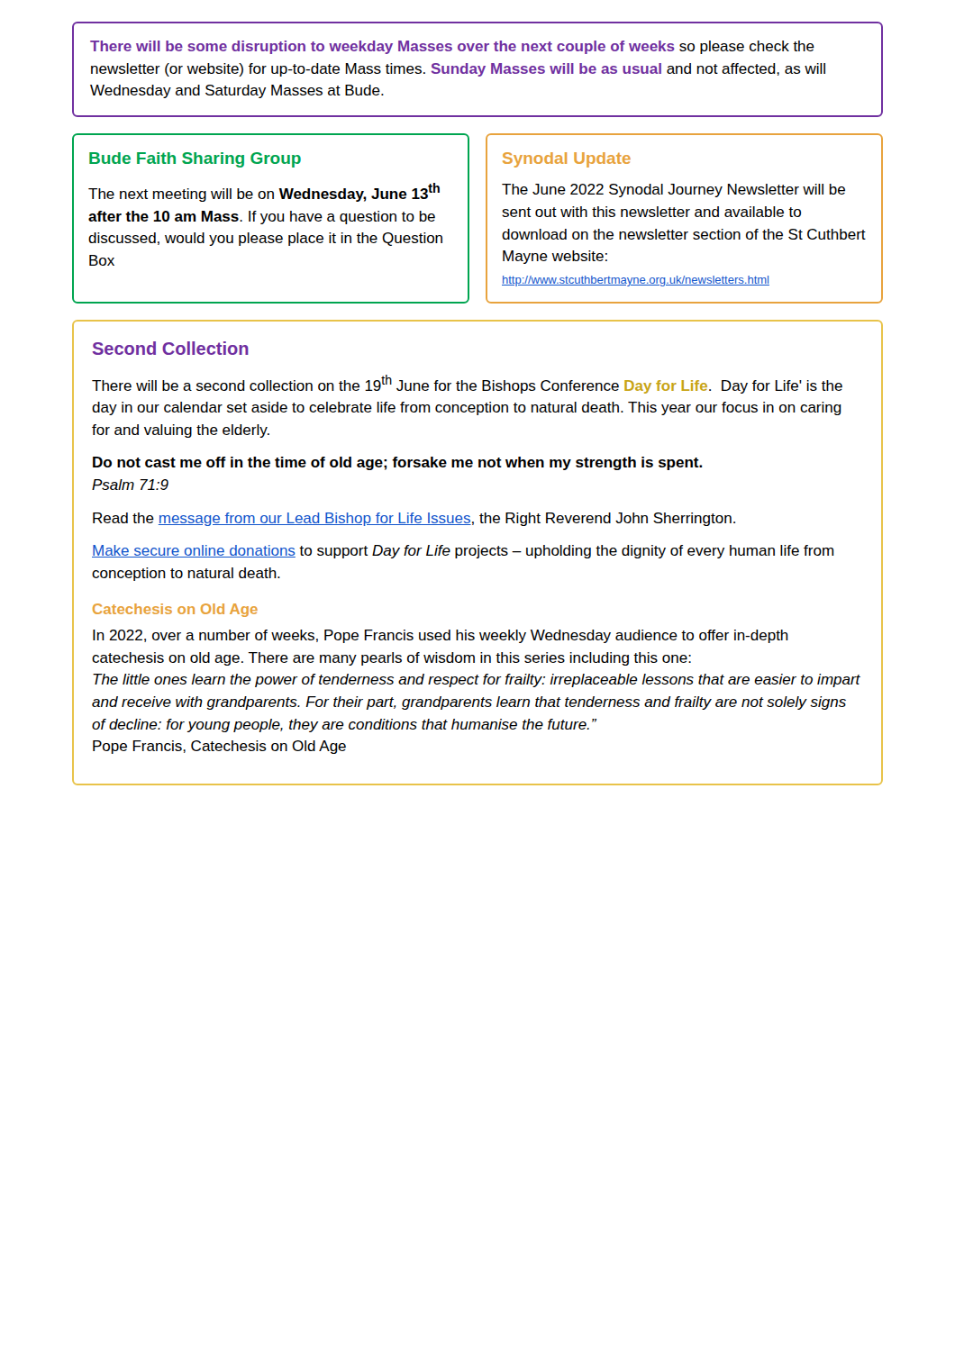There will be some disruption to weekday Masses over the next couple of weeks so please check the newsletter (or website) for up-to-date Mass times. Sunday Masses will be as usual and not affected, as will Wednesday and Saturday Masses at Bude.
Bude Faith Sharing Group
The next meeting will be on Wednesday, June 13th after the 10 am Mass. If you have a question to be discussed, would you please place it in the Question Box
Synodal Update
The June 2022 Synodal Journey Newsletter will be sent out with this newsletter and available to download on the newsletter section of the St Cuthbert Mayne website:
http://www.stcuthbertmayne.org.uk/newsletters.html
Second Collection
There will be a second collection on the 19th June for the Bishops Conference Day for Life. Day for Life' is the day in our calendar set aside to celebrate life from conception to natural death. This year our focus in on caring for and valuing the elderly.
Do not cast me off in the time of old age; forsake me not when my strength is spent.
Psalm 71:9
Read the message from our Lead Bishop for Life Issues, the Right Reverend John Sherrington.
Make secure online donations to support Day for Life projects – upholding the dignity of every human life from conception to natural death.
Catechesis on Old Age
In 2022, over a number of weeks, Pope Francis used his weekly Wednesday audience to offer in-depth catechesis on old age. There are many pearls of wisdom in this series including this one:
The little ones learn the power of tenderness and respect for frailty: irreplaceable lessons that are easier to impart and receive with grandparents. For their part, grandparents learn that tenderness and frailty are not solely signs of decline: for young people, they are conditions that humanise the future.”
Pope Francis, Catechesis on Old Age